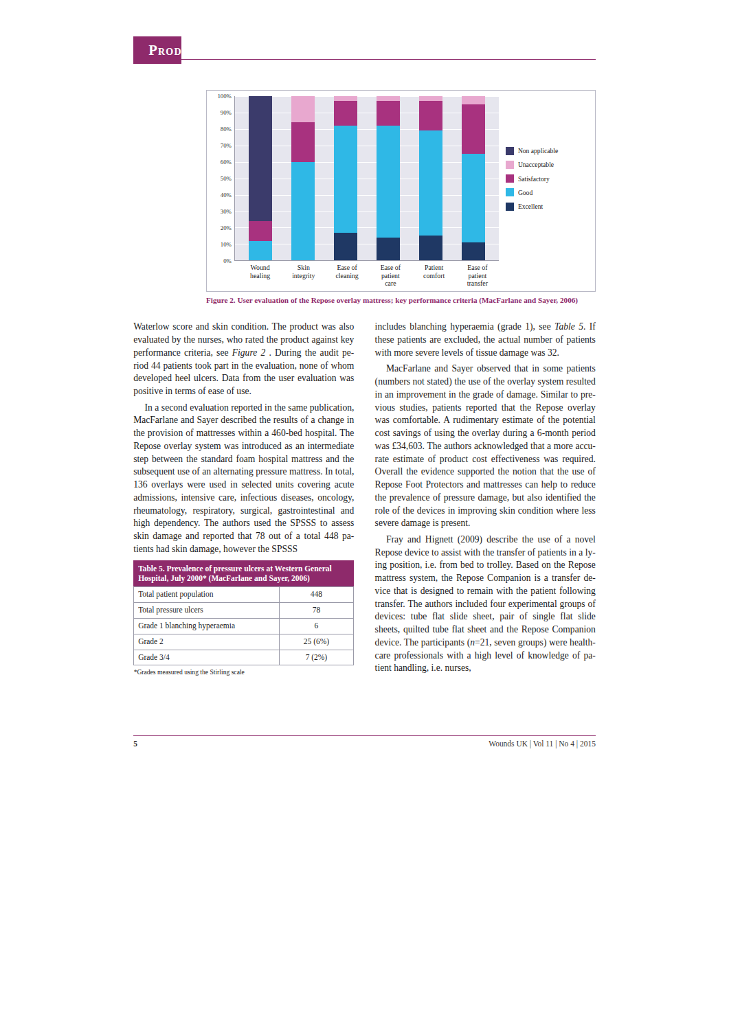Product Evaluation
100% 90% 80% 70% 60% 50% 40% 30% 20% 10% 0%
Non applicable
Unacceptable
Satisfactory
Good
Excellent
Wound
healing Skin
integrity Ease of
cleaning Ease of
patient
care Patient
comfort Ease of
patient
transfer
Figure 2. User evaluation of the Repose overlay mattress; key performance criteria (MacFarlane and Sayer, 2006)
Waterlow score and skin condition. The product was also evaluated by the nurses, who rated the product against key performance criteria, see Figure 2 . During the audit period 44 patients took part in the evaluation, none of whom developed heel ulcers. Data from the user evaluation was positive in terms of ease of use.
In a second evaluation reported in the same publication, MacFarlane and Sayer described the results of a change in the provision of mattresses within a 460-bed hospital. The Repose overlay system was introduced as an intermediate step between the standard foam hospital mattress and the subsequent use of an alternating pressure mattress. In total, 136 overlays were used in selected units covering acute admissions, intensive care, infectious diseases, oncology, rheumatology, respiratory, surgical, gastrointestinal and high dependency. The authors used the SPSSS to assess skin damage and reported that 78 out of a total 448 patients had skin damage, however the SPSSS
Table 5. Prevalence of pressure ulcers at Western General Hospital, July 2000* (MacFarlane and Sayer, 2006)
| Total patient population | 448 |
| Total pressure ulcers | 78 |
| Grade 1 blanching hyperaemia | 6 |
| Grade 2 | 25 (6%) |
| Grade 3/4 | 7 (2%) |
| *Grades measured using the Stirling scale |
includes blanching hyperaemia (grade 1), see Table 5. If these patients are excluded, the actual number of patients with more severe levels of tissue damage was 32.
MacFarlane and Sayer observed that in some patients (numbers not stated) the use of the overlay system resulted in an improvement in the grade of damage. Similar to previous studies, patients reported that the Repose overlay was comfortable. A rudimentary estimate of the potential cost savings of using the overlay during a 6-month period was £34,603. The authors acknowledged that a more accurate estimate of product cost effectiveness was required. Overall the evidence supported the notion that the use of Repose Foot Protectors and mattresses can help to reduce the prevalence of pressure damage, but also identified the role of the devices in improving skin condition where less severe damage is present.
Fray and Hignett (2009) describe the use of a novel Repose device to assist with the transfer of patients in a lying position, i.e. from bed to trolley. Based on the Repose mattress system, the Repose Companion is a transfer device that is designed to remain with the patient following transfer. The authors included four experimental groups of devices: tube flat slide sheet, pair of single flat slide sheets, quilted tube flat sheet and the Repose Companion device. The participants (n=21, seven groups) were healthcare professionals with a high level of knowledge of patient handling, i.e. nurses,
5
Wounds UK | Vol 11 | No 4 | 2015